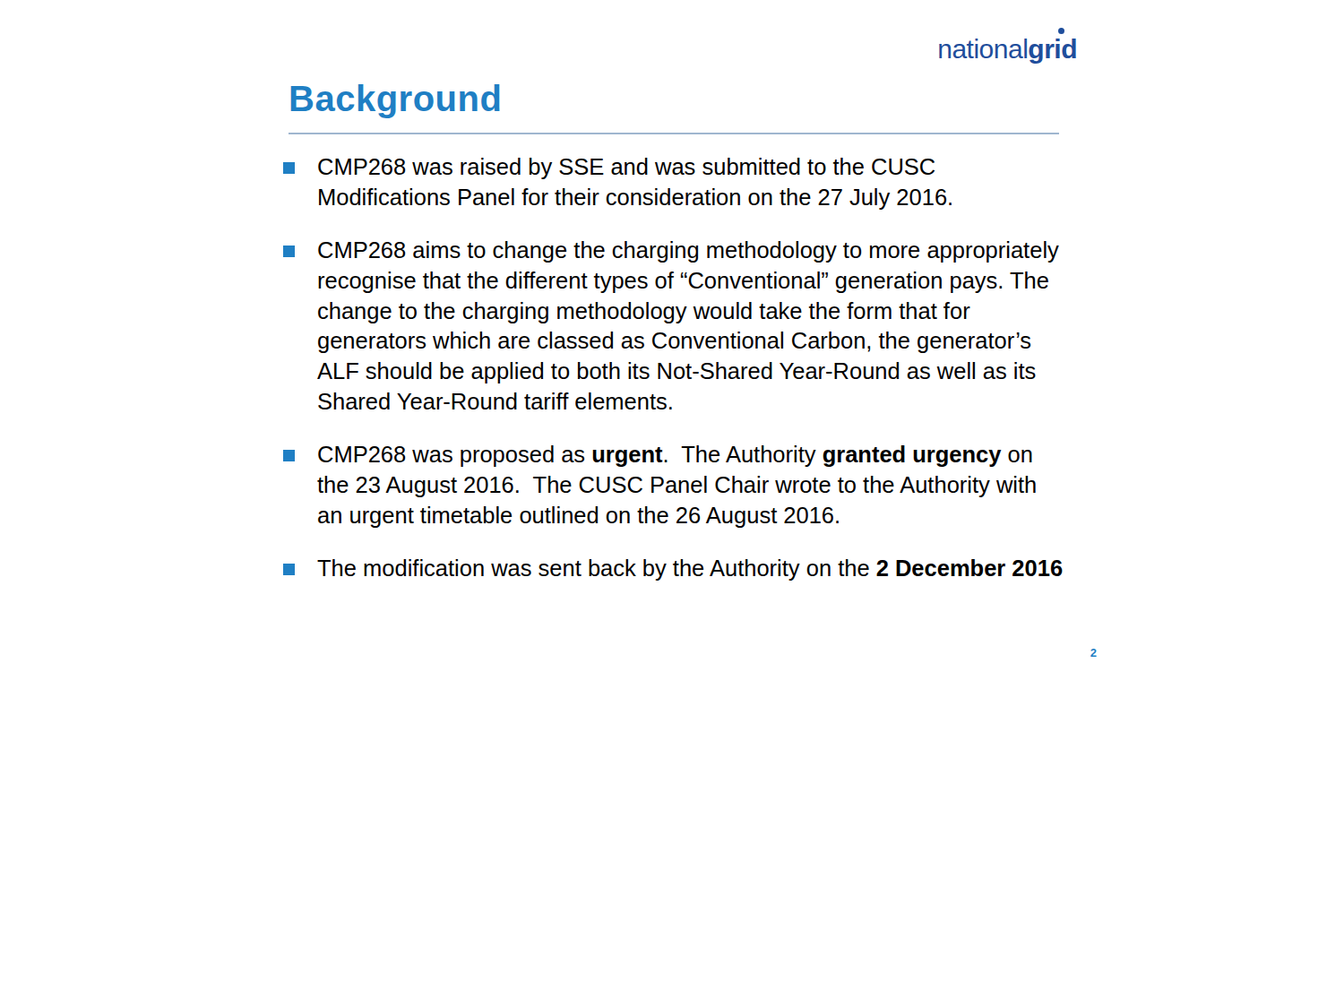national grid
Background
CMP268 was raised by SSE and was submitted to the CUSC Modifications Panel for their consideration on the 27 July 2016.
CMP268 aims to change the charging methodology to more appropriately recognise that the different types of “Conventional” generation pays. The change to the charging methodology would take the form that for generators which are classed as Conventional Carbon, the generator’s ALF should be applied to both its Not-Shared Year-Round as well as its Shared Year-Round tariff elements.
CMP268 was proposed as urgent. The Authority granted urgency on the 23 August 2016. The CUSC Panel Chair wrote to the Authority with an urgent timetable outlined on the 26 August 2016.
The modification was sent back by the Authority on the 2 December 2016
2